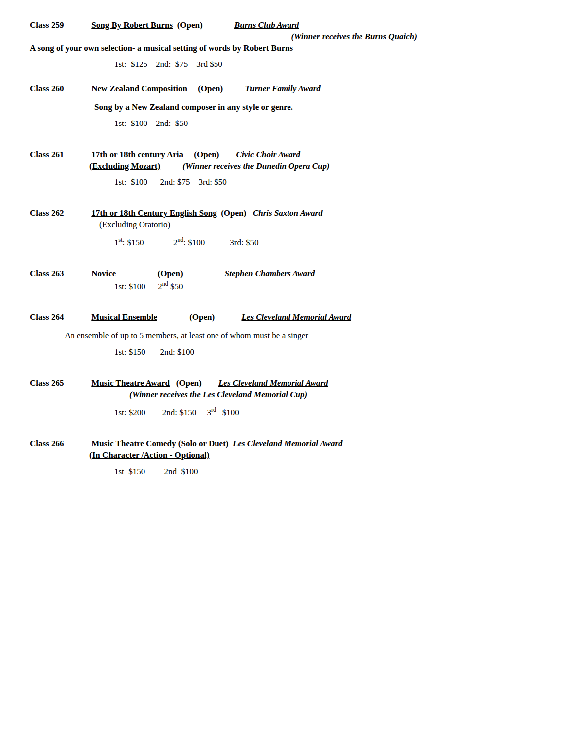Class 259 Song By Robert Burns (Open) Burns Club Award
(Winner receives the Burns Quaich)
A song of your own selection- a musical setting of words by Robert Burns
1st: $125 2nd: $75 3rd $50
Class 260 New Zealand Composition (Open) Turner Family Award
Song by a New Zealand composer in any style or genre.
1st: $100 2nd: $50
Class 261 17th or 18th century Aria (Open) Civic Choir Award
(Excluding Mozart) (Winner receives the Dunedin Opera Cup)
1st: $100 2nd: $75 3rd: $50
Class 262 17th or 18th Century English Song (Open) Chris Saxton Award
(Excluding Oratorio)
1st: $150 2nd: $100 3rd: $50
Class 263 Novice (Open) Stephen Chambers Award
1st: $100 2nd $50
Class 264 Musical Ensemble (Open) Les Cleveland Memorial Award
An ensemble of up to 5 members, at least one of whom must be a singer
1st: $150 2nd: $100
Class 265 Music Theatre Award (Open) Les Cleveland Memorial Award
(Winner receives the Les Cleveland Memorial Cup)
1st: $200 2nd: $150 3rd $100
Class 266 Music Theatre Comedy (Solo or Duet) Les Cleveland Memorial Award
(In Character /Action - Optional)
1st $150 2nd $100